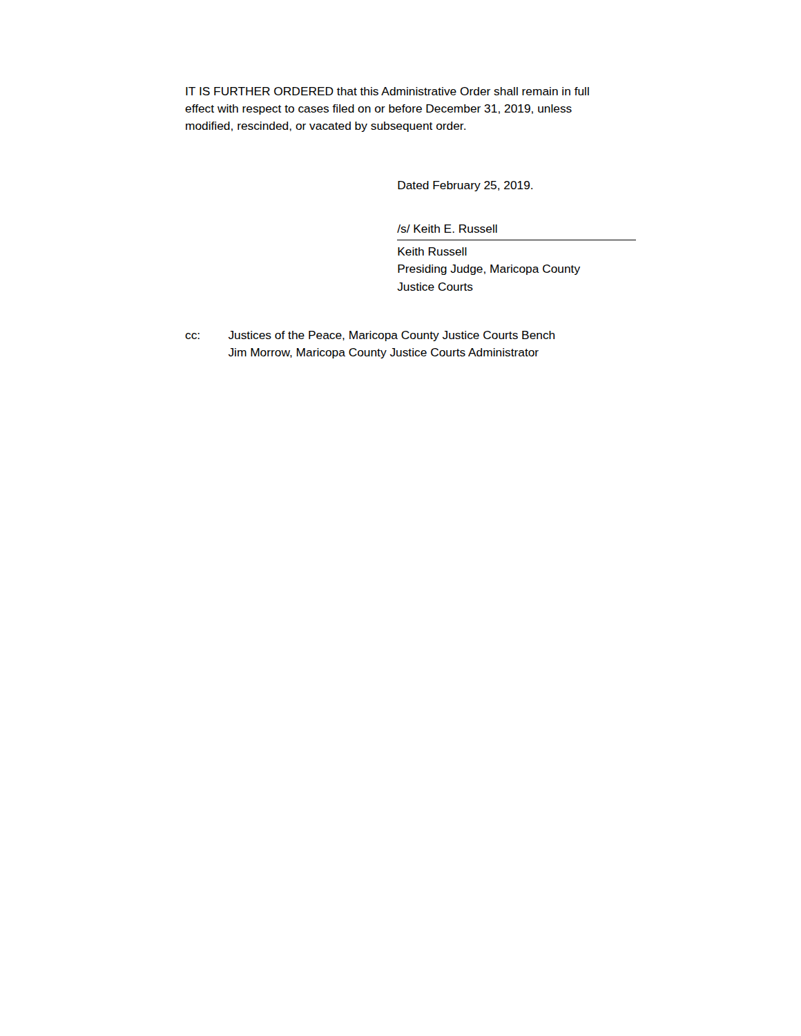IT IS FURTHER ORDERED that this Administrative Order shall remain in full effect with respect to cases filed on or before December 31, 2019, unless modified, rescinded, or vacated by subsequent order.
Dated February 25, 2019.
/s/ Keith E. Russell
Keith Russell
Presiding Judge, Maricopa County Justice Courts
cc:
Justices of the Peace, Maricopa County Justice Courts Bench
Jim Morrow, Maricopa County Justice Courts Administrator